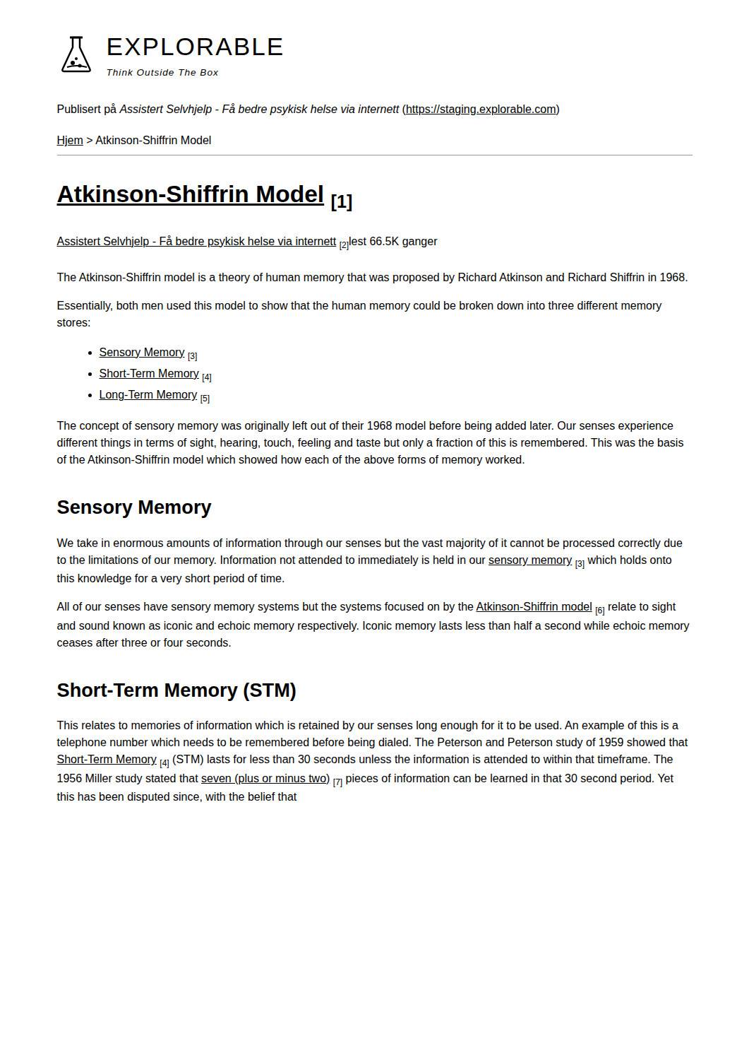EXPLORABLE
Think Outside The Box
Publisert på Assistert Selvhjelp - Få bedre psykisk helse via internett (https://staging.explorable.com)
Hjem > Atkinson-Shiffrin Model
Atkinson-Shiffrin Model [1]
Assistert Selvhjelp - Få bedre psykisk helse via internett [2] lest 66.5K ganger
The Atkinson-Shiffrin model is a theory of human memory that was proposed by Richard Atkinson and Richard Shiffrin in 1968.
Essentially, both men used this model to show that the human memory could be broken down into three different memory stores:
Sensory Memory [3]
Short-Term Memory [4]
Long-Term Memory [5]
The concept of sensory memory was originally left out of their 1968 model before being added later. Our senses experience different things in terms of sight, hearing, touch, feeling and taste but only a fraction of this is remembered. This was the basis of the Atkinson-Shiffrin model which showed how each of the above forms of memory worked.
Sensory Memory
We take in enormous amounts of information through our senses but the vast majority of it cannot be processed correctly due to the limitations of our memory. Information not attended to immediately is held in our sensory memory [3] which holds onto this knowledge for a very short period of time.
All of our senses have sensory memory systems but the systems focused on by the Atkinson-Shiffrin model [6] relate to sight and sound known as iconic and echoic memory respectively. Iconic memory lasts less than half a second while echoic memory ceases after three or four seconds.
Short-Term Memory (STM)
This relates to memories of information which is retained by our senses long enough for it to be used. An example of this is a telephone number which needs to be remembered before being dialed. The Peterson and Peterson study of 1959 showed that Short-Term Memory [4] (STM) lasts for less than 30 seconds unless the information is attended to within that timeframe. The 1956 Miller study stated that seven (plus or minus two) [7] pieces of information can be learned in that 30 second period. Yet this has been disputed since, with the belief that